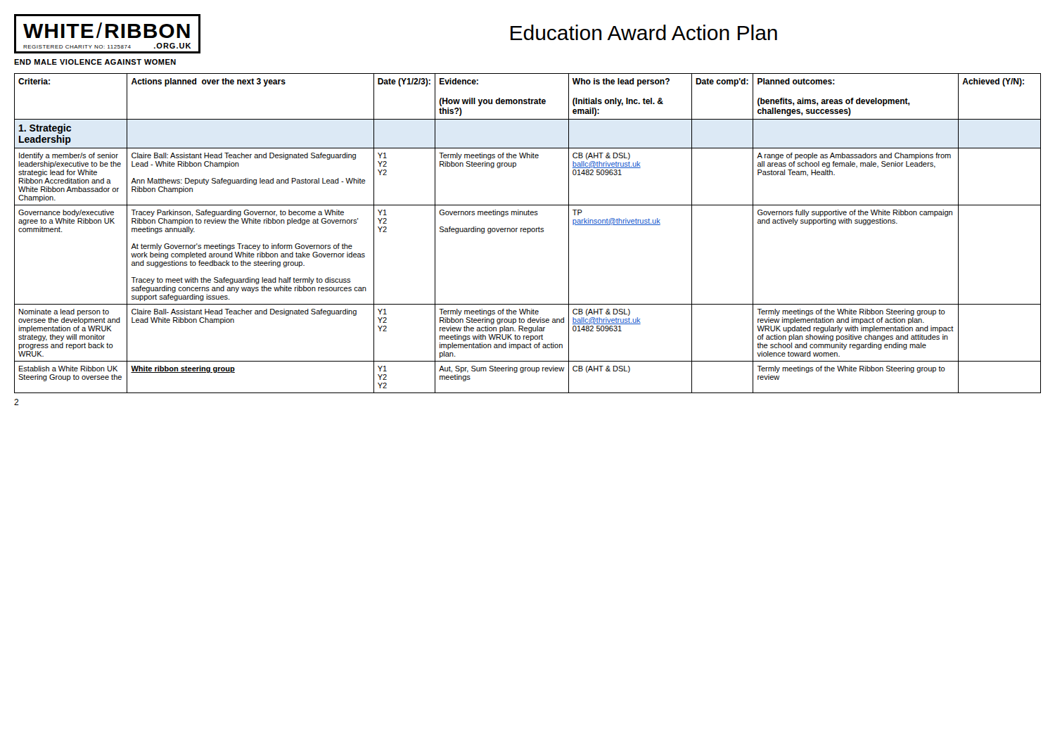WHITE/RIBBON
REGISTERED CHARITY NO: 1125874
.ORG.UK
END MALE VIOLENCE AGAINST WOMEN
Education Award Action Plan
| Criteria: | Actions planned over the next 3 years | Date (Y1/2/3): | Evidence: (How will you demonstrate this?) | Who is the lead person? ( Initials only, Inc. tel. & email): | Date comp'd: | Planned outcomes: (benefits, aims, areas of development, challenges, successes) | Achieved (Y/N): |
| --- | --- | --- | --- | --- | --- | --- | --- |
| 1. Strategic Leadership | | | | | | | |
| Identify a member/s of senior leadership/executive to be the strategic lead for White Ribbon Accreditation and a White Ribbon Ambassador or Champion. | Claire Ball: Assistant Head Teacher and Designated Safeguarding Lead - White Ribbon Champion Ann Matthews: Deputy Safeguarding lead and Pastoral Lead - White Ribbon Champion | Y1 Y2 Y2 | Termly meetings of the White Ribbon Steering group | CB (AHT & DSL) ballc@thrivetrust.uk 01482 509631 | | A range of people as Ambassadors and Champions from all areas of school eg female, male, Senior Leaders, Pastoral Team, Health. | |
| Governance body/executive agree to a White Ribbon UK commitment. | Tracey Parkinson, Safeguarding Governor, to become a White Ribbon Champion to review the White ribbon pledge at Governors' meetings annually. At termly Governor's meetings Tracey to inform Governors of the work being completed around White ribbon and take Governor ideas and suggestions to feedback to the steering group. Tracey to meet with the Safeguarding lead half termly to discuss safeguarding concerns and any ways the white ribbon resources can support safeguarding issues. | Y1 Y2 Y2 | Governors meetings minutes Safeguarding governor reports | TP parkinsont@thrivetrust.uk | | Governors fully supportive of the White Ribbon campaign and actively supporting with suggestions. | |
| Nominate a lead person to oversee the development and implementation of a WRUK strategy, they will monitor progress and report back to WRUK. | Claire Ball- Assistant Head Teacher and Designated Safeguarding Lead White Ribbon Champion | Y1 Y2 Y2 | Termly meetings of the White Ribbon Steering group to devise and review the action plan. Regular meetings with WRUK to report implementation and impact of action plan. | CB (AHT & DSL) ballc@thrivetrust.uk 01482 509631 | | Termly meetings of the White Ribbon Steering group to review implementation and impact of action plan. WRUK updated regularly with implementation and impact of action plan showing positive changes and attitudes in the school and community regarding ending male violence toward women. | |
| Establish a White Ribbon UK Steering Group to oversee the | White ribbon steering group | Y1 Y2 Y2 | Aut, Spr, Sum Steering group review meetings | CB (AHT & DSL) | | Termly meetings of the White Ribbon Steering group to review | |
2